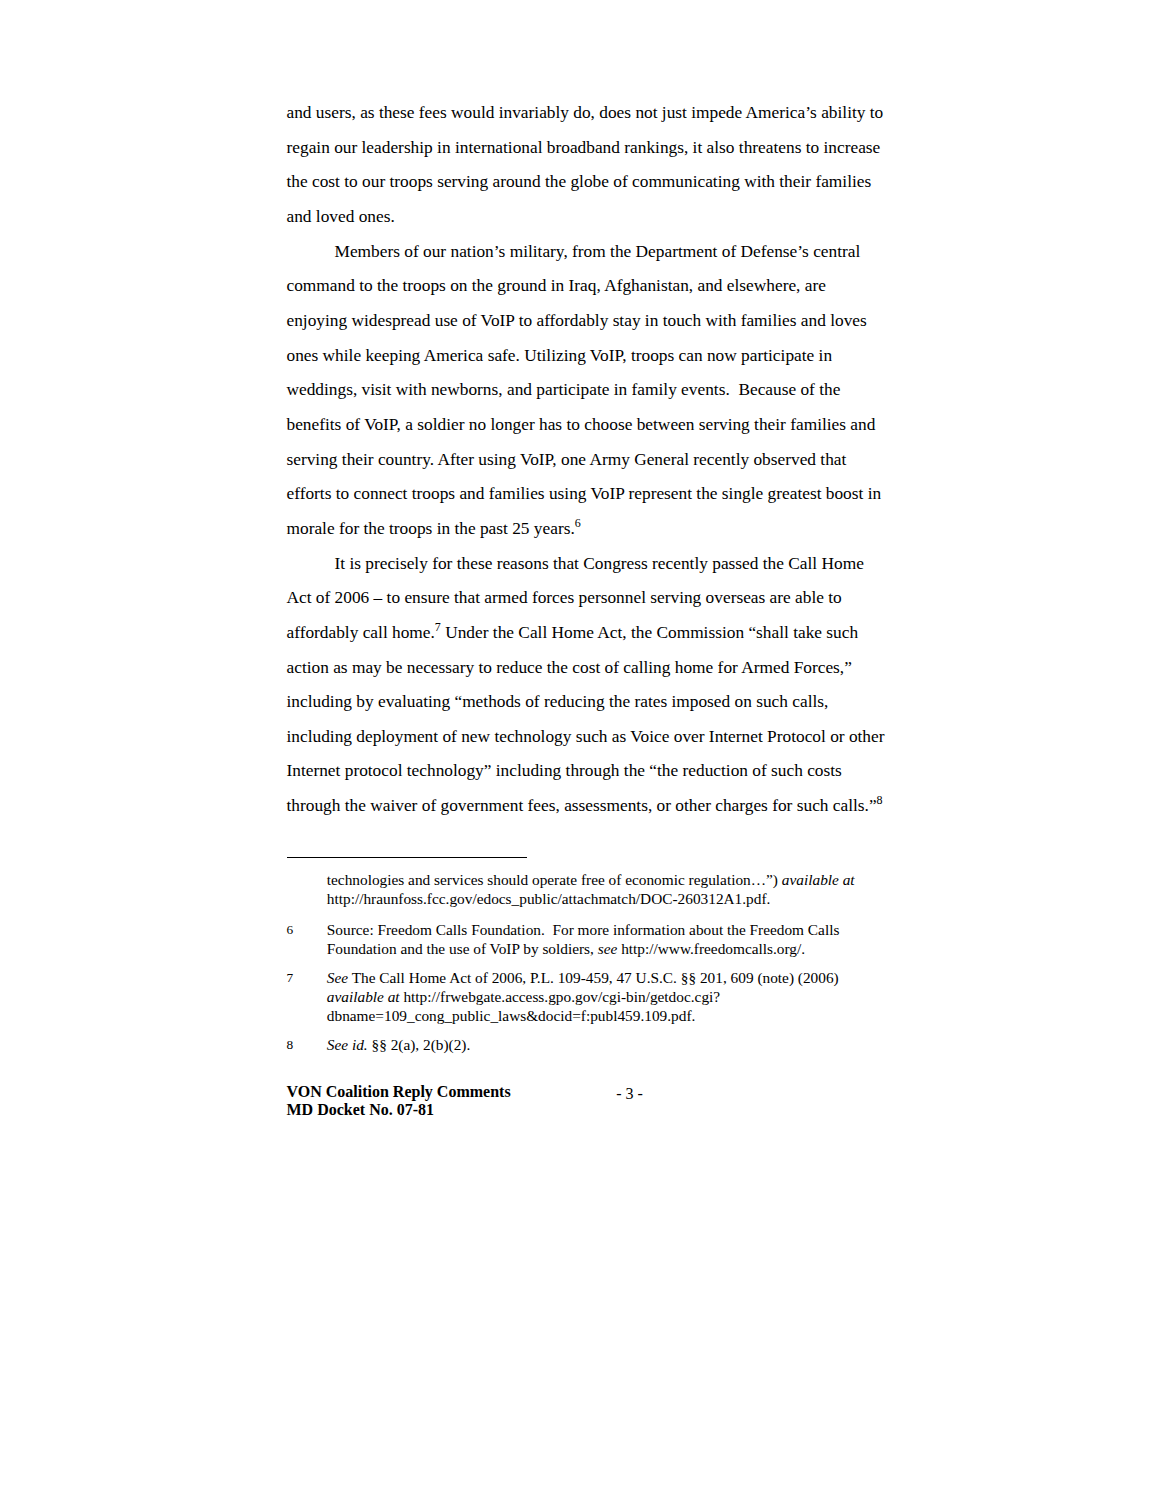and users, as these fees would invariably do, does not just impede America’s ability to regain our leadership in international broadband rankings, it also threatens to increase the cost to our troops serving around the globe of communicating with their families and loved ones.
Members of our nation’s military, from the Department of Defense’s central command to the troops on the ground in Iraq, Afghanistan, and elsewhere, are enjoying widespread use of VoIP to affordably stay in touch with families and loves ones while keeping America safe. Utilizing VoIP, troops can now participate in weddings, visit with newborns, and participate in family events. Because of the benefits of VoIP, a soldier no longer has to choose between serving their families and serving their country. After using VoIP, one Army General recently observed that efforts to connect troops and families using VoIP represent the single greatest boost in morale for the troops in the past 25 years.6
It is precisely for these reasons that Congress recently passed the Call Home Act of 2006 – to ensure that armed forces personnel serving overseas are able to affordably call home.7 Under the Call Home Act, the Commission “shall take such action as may be necessary to reduce the cost of calling home for Armed Forces,” including by evaluating “methods of reducing the rates imposed on such calls, including deployment of new technology such as Voice over Internet Protocol or other Internet protocol technology” including through the “the reduction of such costs through the waiver of government fees, assessments, or other charges for such calls.”8
technologies and services should operate free of economic regulation…”) available at http://hraunfoss.fcc.gov/edocs_public/attachmatch/DOC-260312A1.pdf.
6
Source: Freedom Calls Foundation. For more information about the Freedom Calls Foundation and the use of VoIP by soldiers, see http://www.freedomcalls.org/.
7
See The Call Home Act of 2006, P.L. 109-459, 47 U.S.C. §§ 201, 609 (note) (2006) available at http://frwebgate.access.gpo.gov/cgi-bin/getdoc.cgi?dbname=109_cong_public_laws&docid=f:publ459.109.pdf.
8
See id. §§ 2(a), 2(b)(2).
VON Coalition Reply Comments
MD Docket No. 07-81
- 3 -